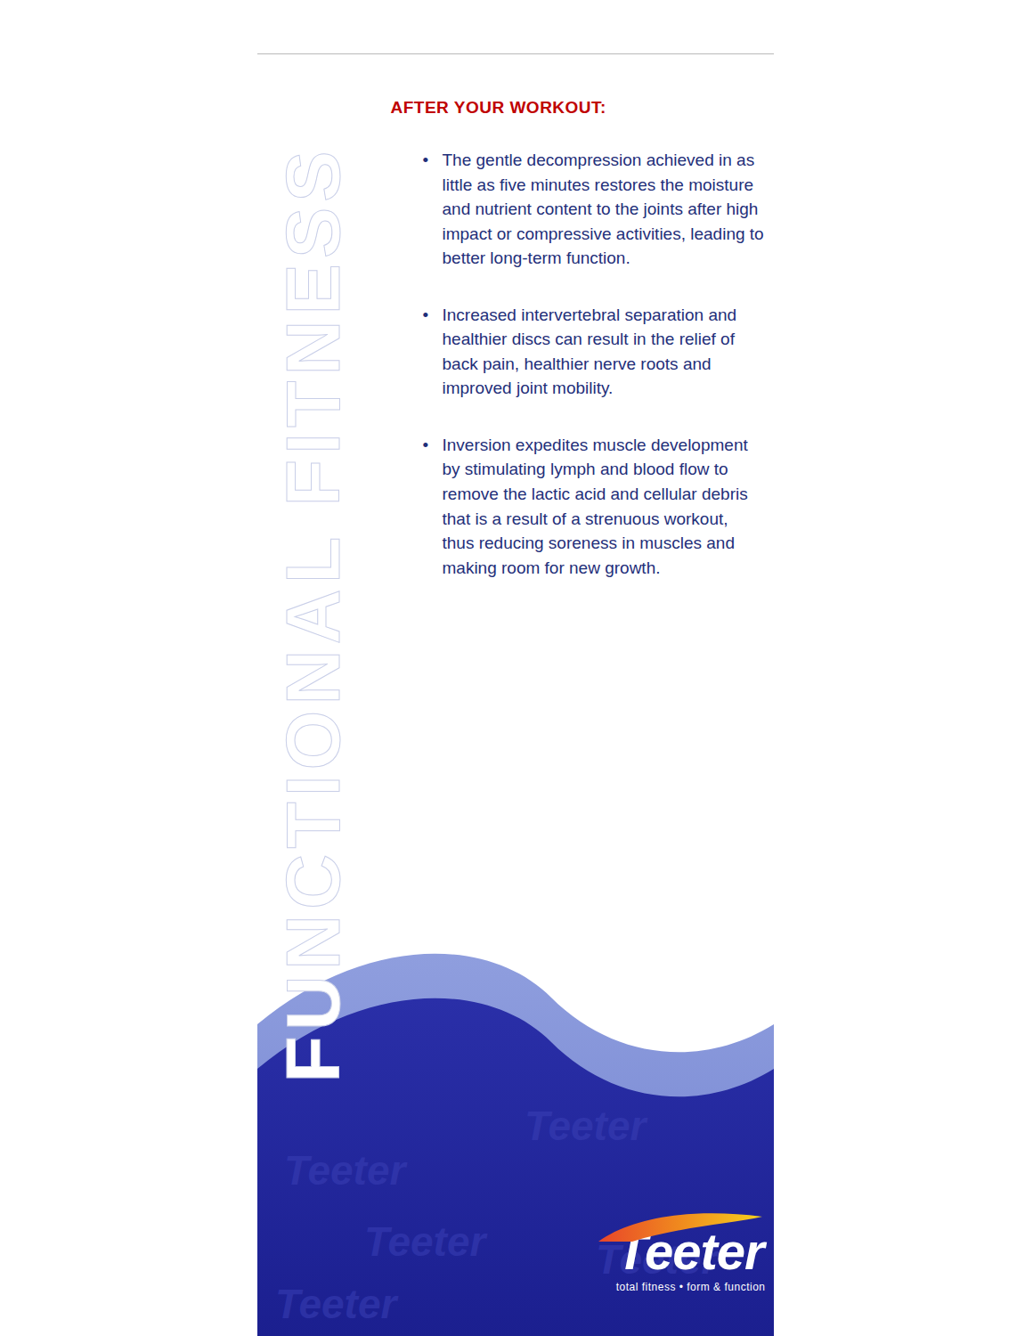FUNCTIONAL FITNESS
AFTER YOUR WORKOUT:
The gentle decompression achieved in as little as five minutes restores the moisture and nutrient content to the joints after high impact or compressive activities, leading to better long-term function.
Increased intervertebral separation and healthier discs can result in the relief of back pain, healthier nerve roots and improved joint mobility.
Inversion expedites muscle development by stimulating lymph and blood flow to remove the lactic acid and cellular debris that is a result of a strenuous workout, thus reducing soreness in muscles and making room for new growth.
Teeter Teeter Teeter Teeter Teeter
Teeter
total fitness • form & function